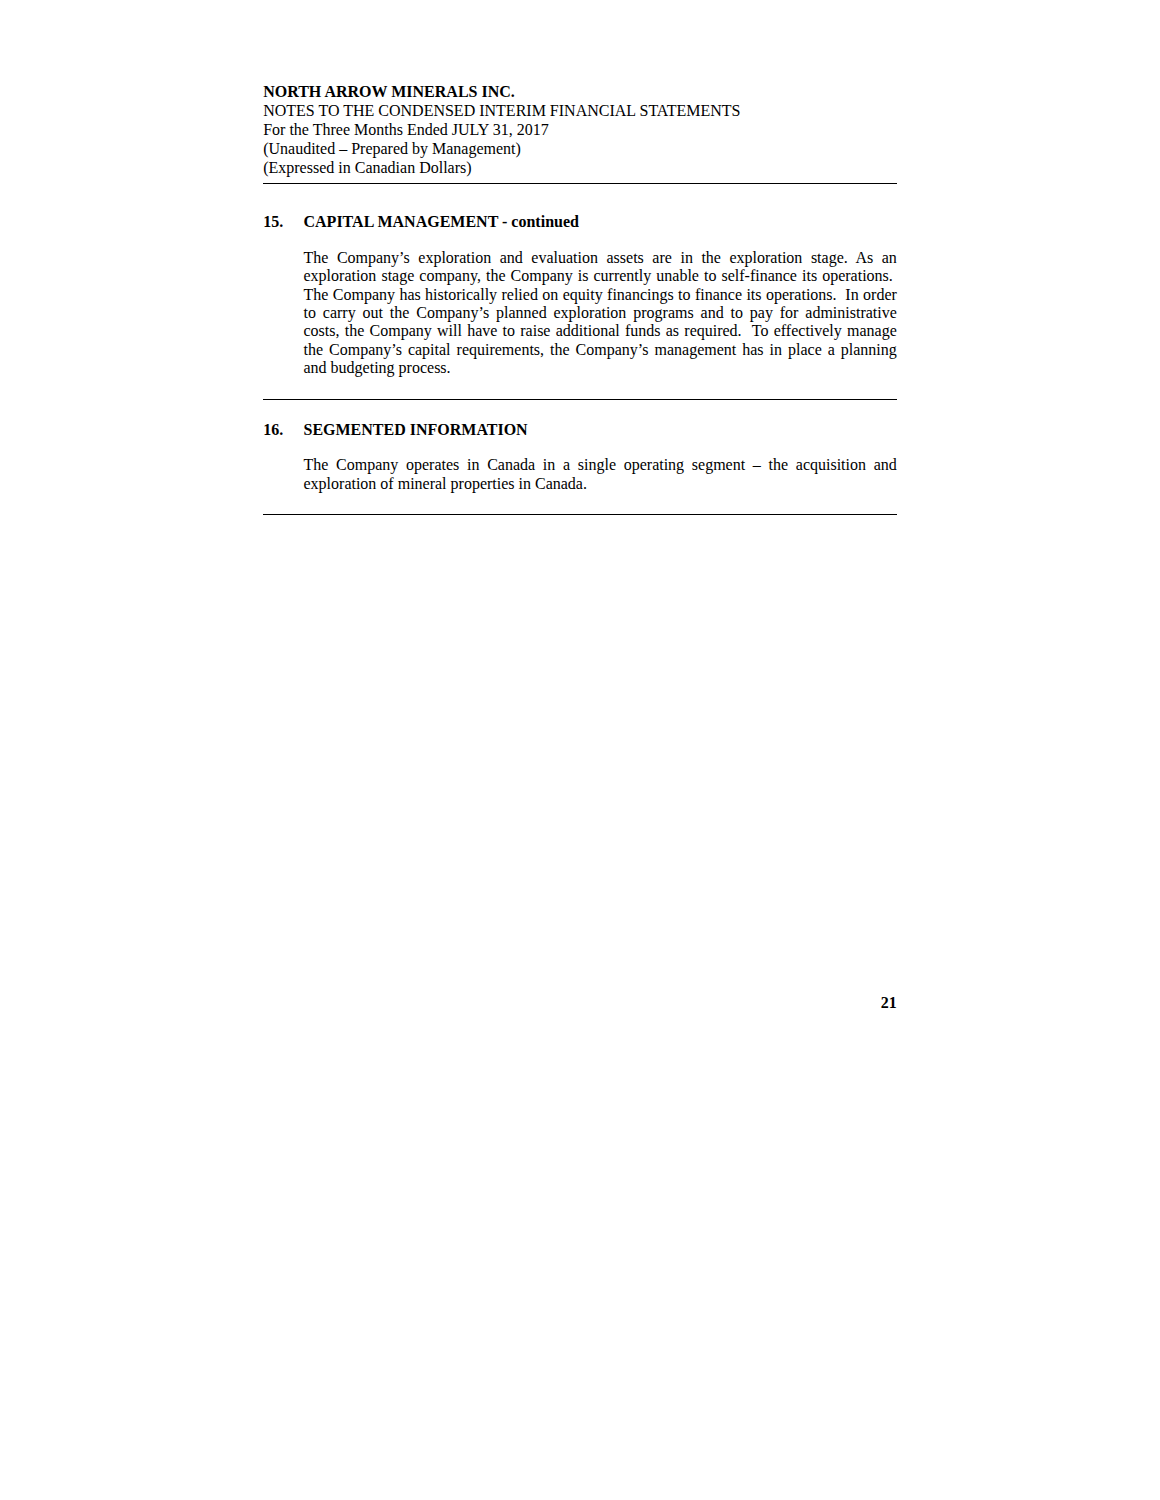North Arrow Minerals Inc.
NOTES TO THE CONDENSED INTERIM FINANCIAL STATEMENTS
For the Three Months Ended JULY 31, 2017
(Unaudited – Prepared by Management)
(Expressed in Canadian Dollars)
15. CAPITAL MANAGEMENT - continued
The Company’s exploration and evaluation assets are in the exploration stage. As an exploration stage company, the Company is currently unable to self-finance its operations. The Company has historically relied on equity financings to finance its operations. In order to carry out the Company’s planned exploration programs and to pay for administrative costs, the Company will have to raise additional funds as required. To effectively manage the Company’s capital requirements, the Company’s management has in place a planning and budgeting process.
16. SEGMENTED INFORMATION
The Company operates in Canada in a single operating segment – the acquisition and exploration of mineral properties in Canada.
21